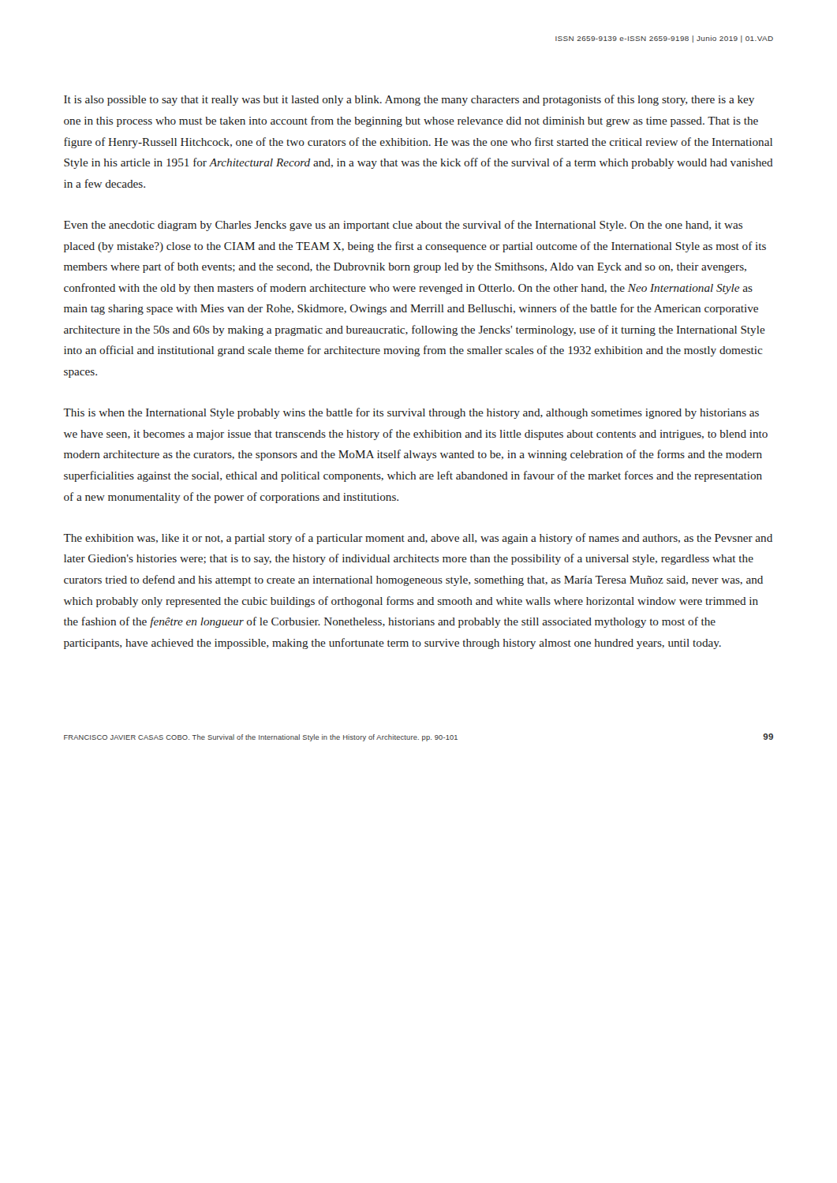ISSN 2659-9139 e-ISSN 2659-9198 | Junio 2019 | 01.VAD
It is also possible to say that it really was but it lasted only a blink. Among the many characters and protagonists of this long story, there is a key one in this process who must be taken into account from the beginning but whose relevance did not diminish but grew as time passed. That is the figure of Henry-Russell Hitchcock, one of the two curators of the exhibition. He was the one who first started the critical review of the International Style in his article in 1951 for Architectural Record and, in a way that was the kick off of the survival of a term which probably would had vanished in a few decades.
Even the anecdotic diagram by Charles Jencks gave us an important clue about the survival of the International Style. On the one hand, it was placed (by mistake?) close to the CIAM and the TEAM X, being the first a consequence or partial outcome of the International Style as most of its members where part of both events; and the second, the Dubrovnik born group led by the Smithsons, Aldo van Eyck and so on, their avengers, confronted with the old by then masters of modern architecture who were revenged in Otterlo. On the other hand, the Neo International Style as main tag sharing space with Mies van der Rohe, Skidmore, Owings and Merrill and Belluschi, winners of the battle for the American corporative architecture in the 50s and 60s by making a pragmatic and bureaucratic, following the Jencks' terminology, use of it turning the International Style into an official and institutional grand scale theme for architecture moving from the smaller scales of the 1932 exhibition and the mostly domestic spaces.
This is when the International Style probably wins the battle for its survival through the history and, although sometimes ignored by historians as we have seen, it becomes a major issue that transcends the history of the exhibition and its little disputes about contents and intrigues, to blend into modern architecture as the curators, the sponsors and the MoMA itself always wanted to be, in a winning celebration of the forms and the modern superficialities against the social, ethical and political components, which are left abandoned in favour of the market forces and the representation of a new monumentality of the power of corporations and institutions.
The exhibition was, like it or not, a partial story of a particular moment and, above all, was again a history of names and authors, as the Pevsner and later Giedion's histories were; that is to say, the history of individual architects more than the possibility of a universal style, regardless what the curators tried to defend and his attempt to create an international homogeneous style, something that, as María Teresa Muñoz said, never was, and which probably only represented the cubic buildings of orthogonal forms and smooth and white walls where horizontal window were trimmed in the fashion of the fenêtre en longueur of le Corbusier. Nonetheless, historians and probably the still associated mythology to most of the participants, have achieved the impossible, making the unfortunate term to survive through history almost one hundred years, until today.
FRANCISCO JAVIER CASAS COBO. The Survival of the International Style in the History of Architecture. pp. 90-101 99